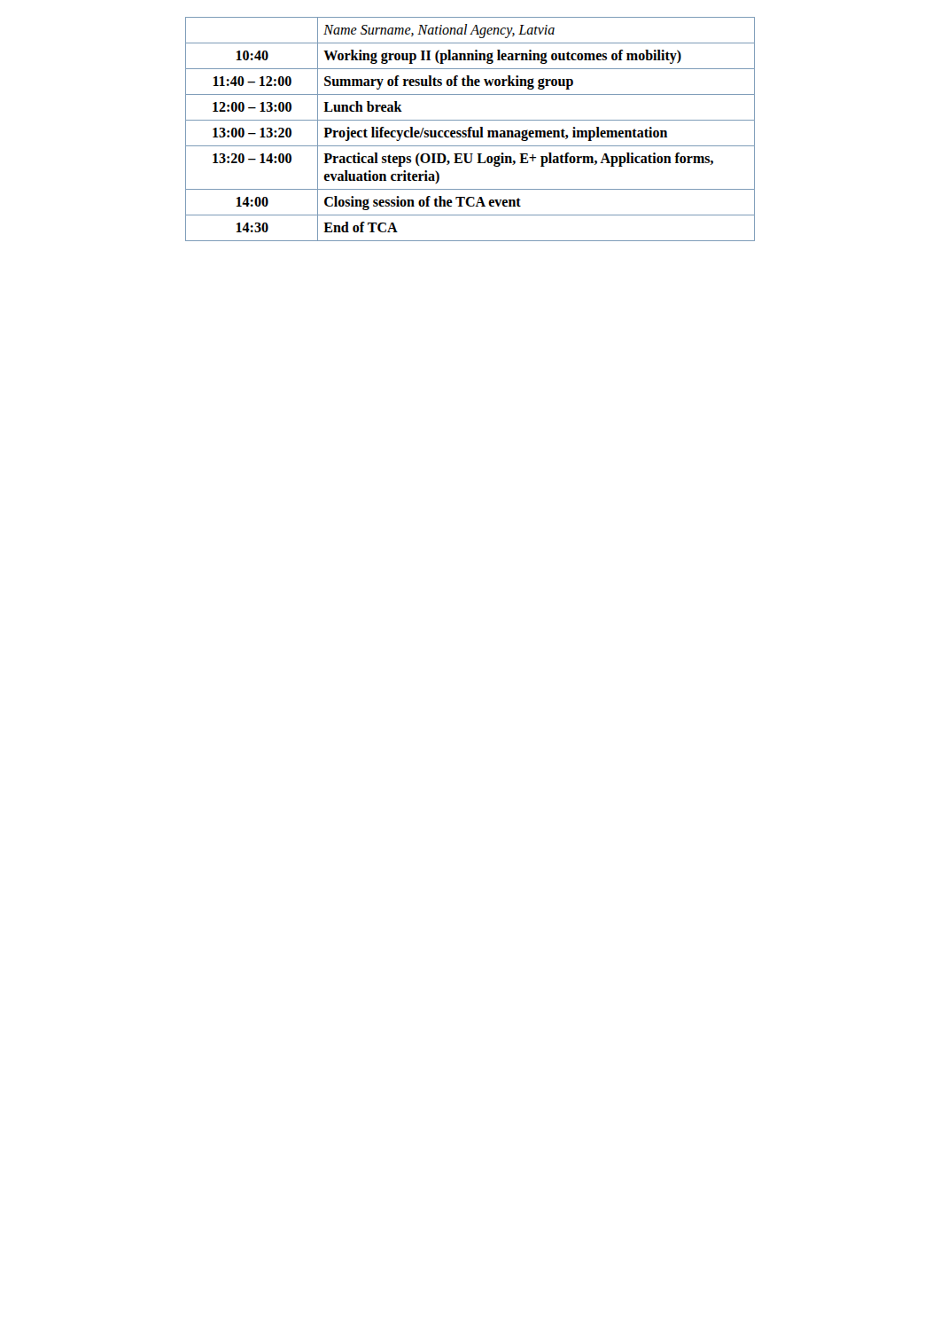| | Name Surname, National Agency, Latvia |
| 10:40 | Working group II (planning learning outcomes of mobility) |
| 11:40 – 12:00 | Summary of results of the working group |
| 12:00 – 13:00 | Lunch break |
| 13:00 – 13:20 | Project lifecycle/successful management, implementation |
| 13:20 – 14:00 | Practical steps (OID, EU Login, E+ platform, Application forms, evaluation criteria) |
| 14:00 | Closing session of the TCA event |
| 14:30 | End of TCA |